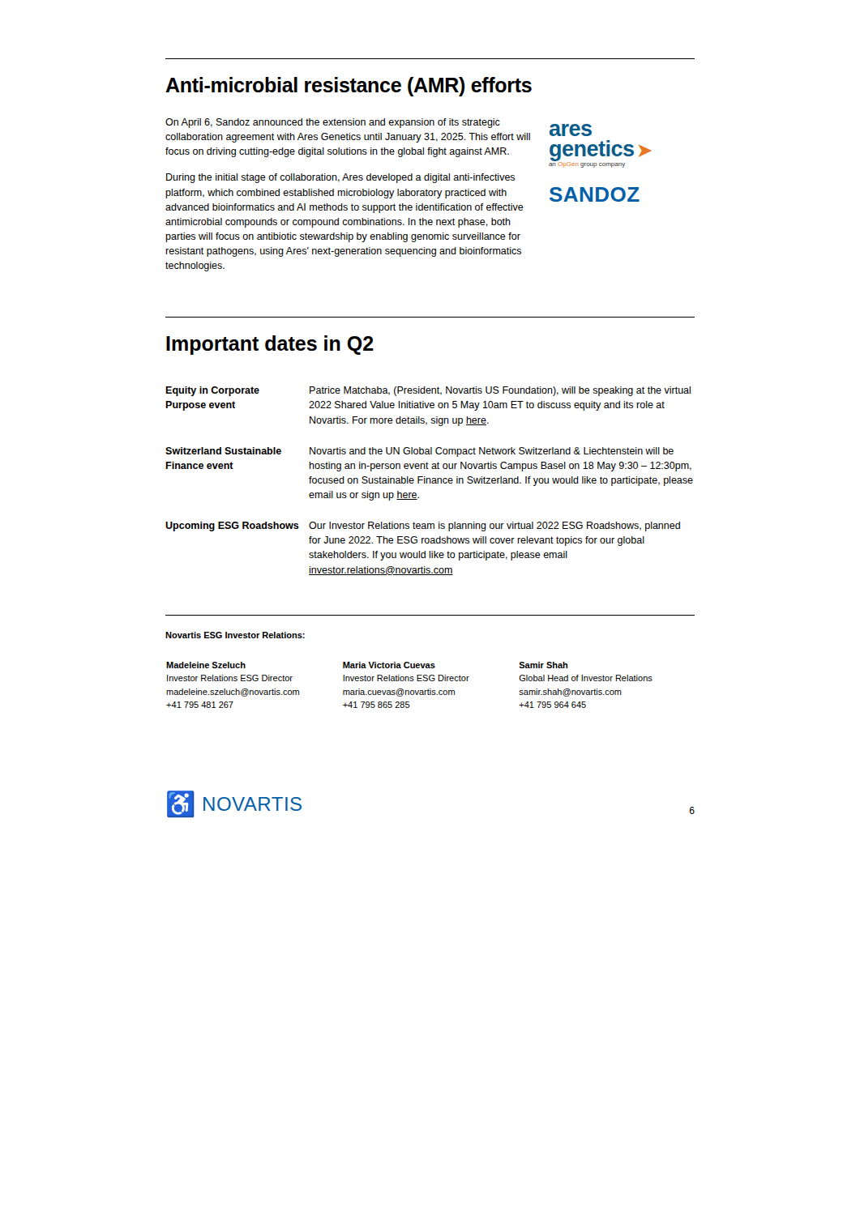Anti-microbial resistance (AMR) efforts
On April 6, Sandoz announced the extension and expansion of its strategic collaboration agreement with Ares Genetics until January 31, 2025. This effort will focus on driving cutting-edge digital solutions in the global fight against AMR.
During the initial stage of collaboration, Ares developed a digital anti-infectives platform, which combined established microbiology laboratory practiced with advanced bioinformatics and AI methods to support the identification of effective antimicrobial compounds or compound combinations. In the next phase, both parties will focus on antibiotic stewardship by enabling genomic surveillance for resistant pathogens, using Ares' next-generation sequencing and bioinformatics technologies.
ares
genetics➤ an OpGen group company
SANDOZ
Important dates in Q2
| Equity in Corporate Purpose event | Patrice Matchaba, (President, Novartis US Foundation), will be speaking at the virtual 2022 Shared Value Initiative on 5 May 10am ET to discuss equity and its role at Novartis. For more details, sign up here . |
| Switzerland Sustainable Finance event | Novartis and the UN Global Compact Network Switzerland & Liechtenstein will be hosting an in-person event at our Novartis Campus Basel on 18 May 9:30 – 12:30pm, focused on Sustainable Finance in Switzerland. If you would like to participate, please email us or sign up here . |
| Upcoming ESG Roadshows | Our Investor Relations team is planning our virtual 2022 ESG Roadshows, planned for June 2022. The ESG roadshows will cover relevant topics for our global stakeholders. If you would like to participate, please email investor.relations@novartis.com |
Novartis ESG Investor Relations:
| Madeleine Szeluch Investor Relations ESG Director madeleine.szeluch@novartis.com +41 795 481 267 | Maria Victoria Cuevas Investor Relations ESG Director maria.cuevas@novartis.com +41 795 865 285 | Samir Shah Global Head of Investor Relations samir.shah@novartis.com +41 795 964 645 |
♿ NOVARTIS
6